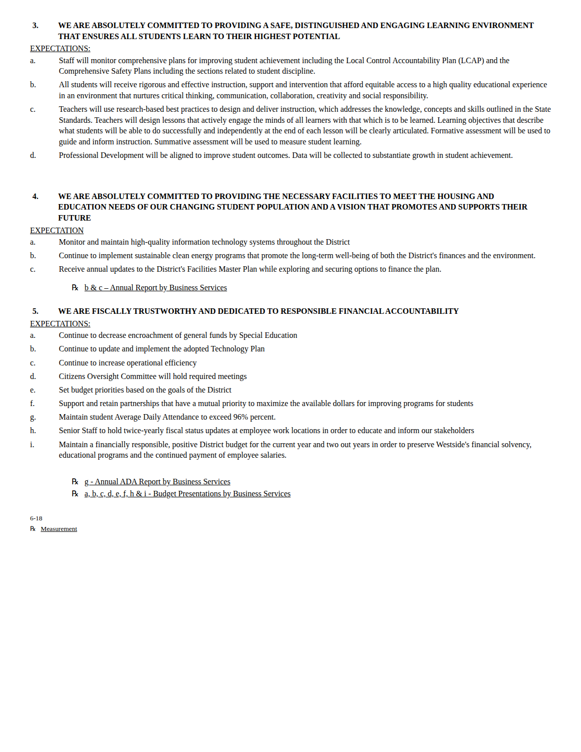3.
We are absolutely committed to providing a safe, distinguished and engaging learning environment that ensures all students learn to their highest potential
EXPECTATIONS:
| a. | Staff will monitor comprehensive plans for improving student achievement including the Local Control Accountability Plan (LCAP) and the Comprehensive Safety Plans including the sections related to student discipline. |
| b. | All students will receive rigorous and effective instruction, support and intervention that afford equitable access to a high quality educational experience in an environment that nurtures critical thinking, communication, collaboration, creativity and social responsibility. |
| c. | Teachers will use research-based best practices to design and deliver instruction, which addresses the knowledge, concepts and skills outlined in the State Standards. Teachers will design lessons that actively engage the minds of all learners with that which is to be learned. Learning objectives that describe what students will be able to do successfully and independently at the end of each lesson will be clearly articulated. Formative assessment will be used to guide and inform instruction. Summative assessment will be used to measure student learning. |
| d. | Professional Development will be aligned to improve student outcomes. Data will be collected to substantiate growth in student achievement. |
4.
We are absolutely committed to providing the necessary facilities to meet the housing and education needs of our changing student population and a vision that promotes and supports their future
EXPECTATION
| a. | Monitor and maintain high-quality information technology systems throughout the District |
| b. | Continue to implement sustainable clean energy programs that promote the long-term well-being of both the District's finances and the environment. |
| c. | Receive annual updates to the District's Facilities Master Plan while exploring and securing options to finance the plan. |
℞ b & c – Annual Report by Business Services
5.
We are fiscally trustworthy and dedicated to responsible financial accountability
EXPECTATIONS:
| a. | Continue to decrease encroachment of general funds by Special Education |
| b. | Continue to update and implement the adopted Technology Plan |
| c. | Continue to increase operational efficiency |
| d. | Citizens Oversight Committee will hold required meetings |
| e. | Set budget priorities based on the goals of the District |
| f. | Support and retain partnerships that have a mutual priority to maximize the available dollars for improving programs for students |
| g. | Maintain student Average Daily Attendance to exceed 96% percent. |
| h. | Senior Staff to hold twice-yearly fiscal status updates at employee work locations in order to educate and inform our stakeholders |
| i. | Maintain a financially responsible, positive District budget for the current year and two out years in order to preserve Westside's financial solvency, educational programs and the continued payment of employee salaries. |
℞ g - Annual ADA Report by Business Services
℞ a, b, c, d, e, f, h & i - Budget Presentations by Business Services
6-18
℞ Measurement